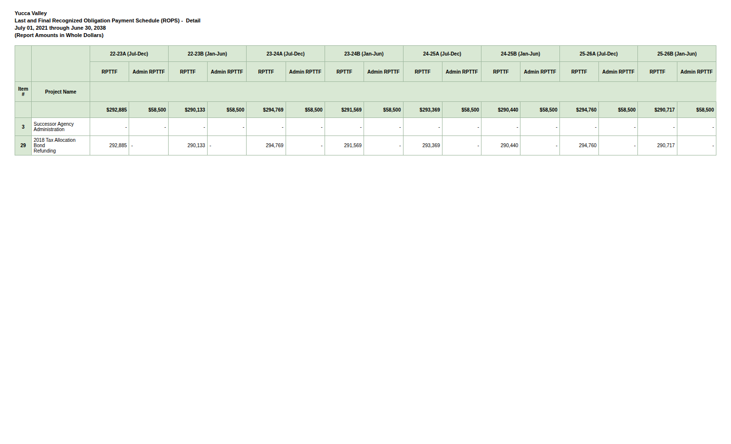Yucca Valley
Last and Final Recognized Obligation Payment Schedule (ROPS) - Detail
July 01, 2021 through June 30, 2038
(Report Amounts in Whole Dollars)
| | | 22-23A (Jul-Dec) | 22-23B (Jan-Jun) | 23-24A (Jul-Dec) | 23-24B (Jan-Jun) | 24-25A (Jul-Dec) | 24-25B (Jan-Jun) | 25-26A (Jul-Dec) | 25-26B (Jan-Jun) |
| --- | --- | --- | --- | --- | --- | --- | --- | --- | --- |
| RPTTF | Admin RPTTF | RPTTF | Admin RPTTF | RPTTF | Admin RPTTF | RPTTF | Admin RPTTF | RPTTF | Admin RPTTF | RPTTF | Admin RPTTF | RPTTF | Admin RPTTF | RPTTF | Admin RPTTF |
| Item # | Project Name | |
| | | $292,885 | $58,500 | $290,133 | $58,500 | $294,769 | $58,500 | $291,569 | $58,500 | $293,369 | $58,500 | $290,440 | $58,500 | $294,760 | $58,500 | $290,717 | $58,500 |
| 3 | Successor Agency Administration | - | - | - | - | - | - | - | - | - | - | - | - | - | - | - | - |
| 29 | 2018 Tax Allocation Bond Refunding | 292,885 | - | 290,133 | - | 294,769 | - | 291,569 | - | 293,369 | - | 290,440 | - | 294,760 | - | 290,717 | - |